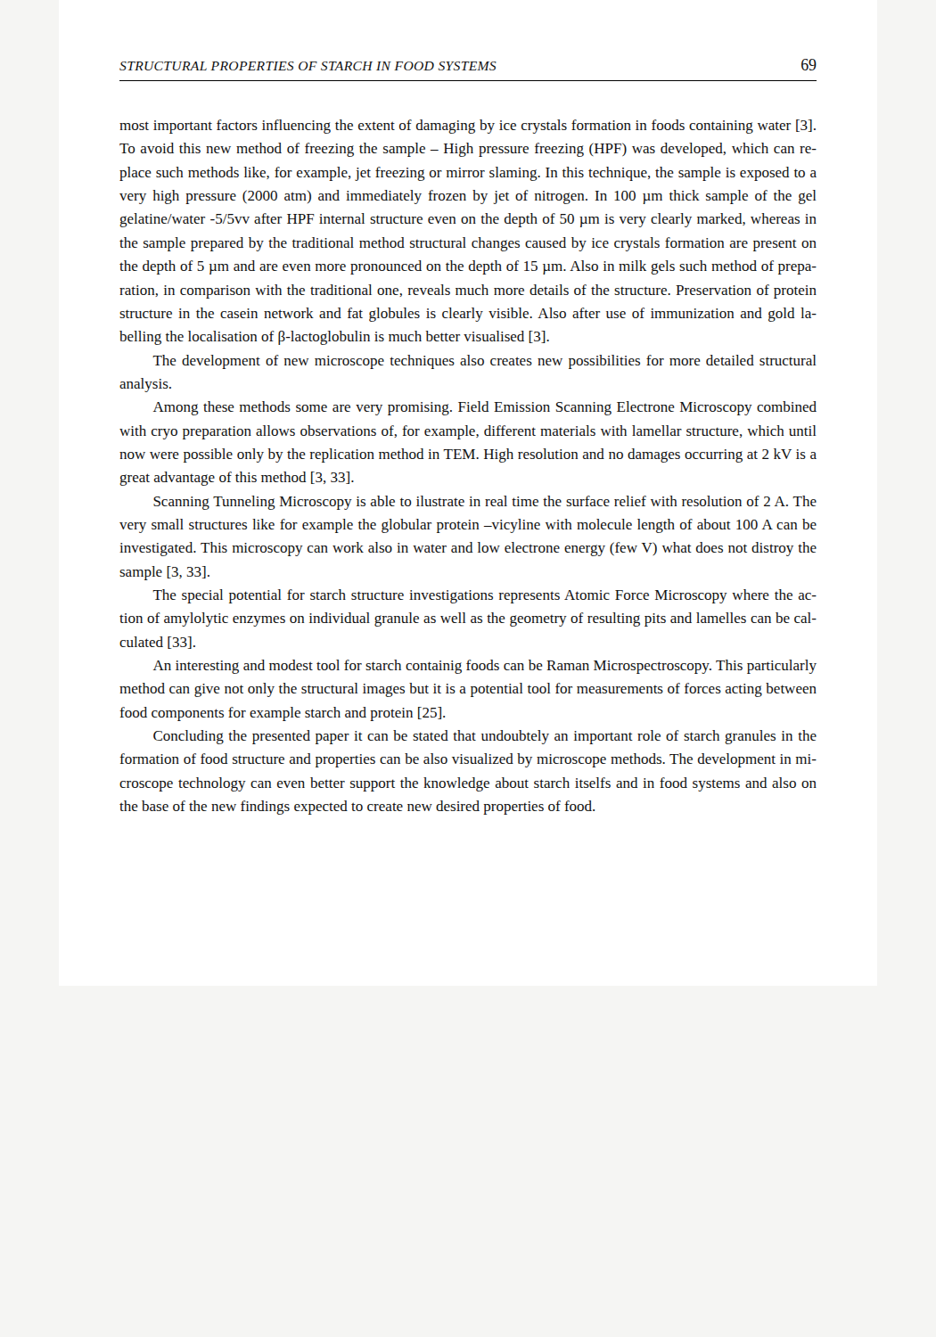Structural properties of starch in food systems 69
most important factors influencing the extent of damaging by ice crystals formation in foods containing water [3]. To avoid this new method of freezing the sample – High pressure freezing (HPF) was developed, which can replace such methods like, for example, jet freezing or mirror slaming. In this technique, the sample is exposed to a very high pressure (2000 atm) and immediately frozen by jet of nitrogen. In 100 µm thick sample of the gel gelatine/water -5/5vv after HPF internal structure even on the depth of 50 µm is very clearly marked, whereas in the sample prepared by the traditional method structural changes caused by ice crystals formation are present on the depth of 5 µm and are even more pronounced on the depth of 15 µm. Also in milk gels such method of preparation, in comparison with the traditional one, reveals much more details of the structure. Preservation of protein structure in the casein network and fat globules is clearly visible. Also after use of immunization and gold labelling the localisation of β-lactoglobulin is much better visualised [3].
The development of new microscope techniques also creates new possibilities for more detailed structural analysis.
Among these methods some are very promising. Field Emission Scanning Electrone Microscopy combined with cryo preparation allows observations of, for example, different materials with lamellar structure, which until now were possible only by the replication method in TEM. High resolution and no damages occurring at 2 kV is a great advantage of this method [3, 33].
Scanning Tunneling Microscopy is able to ilustrate in real time the surface relief with resolution of 2 A. The very small structures like for example the globular protein –vicyline with molecule length of about 100 A can be investigated. This microscopy can work also in water and low electrone energy (few V) what does not distroy the sample [3, 33].
The special potential for starch structure investigations represents Atomic Force Microscopy where the action of amylolytic enzymes on individual granule as well as the geometry of resulting pits and lamelles can be calculated [33].
An interesting and modest tool for starch containig foods can be Raman Microspectroscopy. This particularly method can give not only the structural images but it is a potential tool for measurements of forces acting between food components for example starch and protein [25].
Concluding the presented paper it can be stated that undoubtely an important role of starch granules in the formation of food structure and properties can be also visualized by microscope methods. The development in microscope technology can even better support the knowledge about starch itselfs and in food systems and also on the base of the new findings expected to create new desired properties of food.